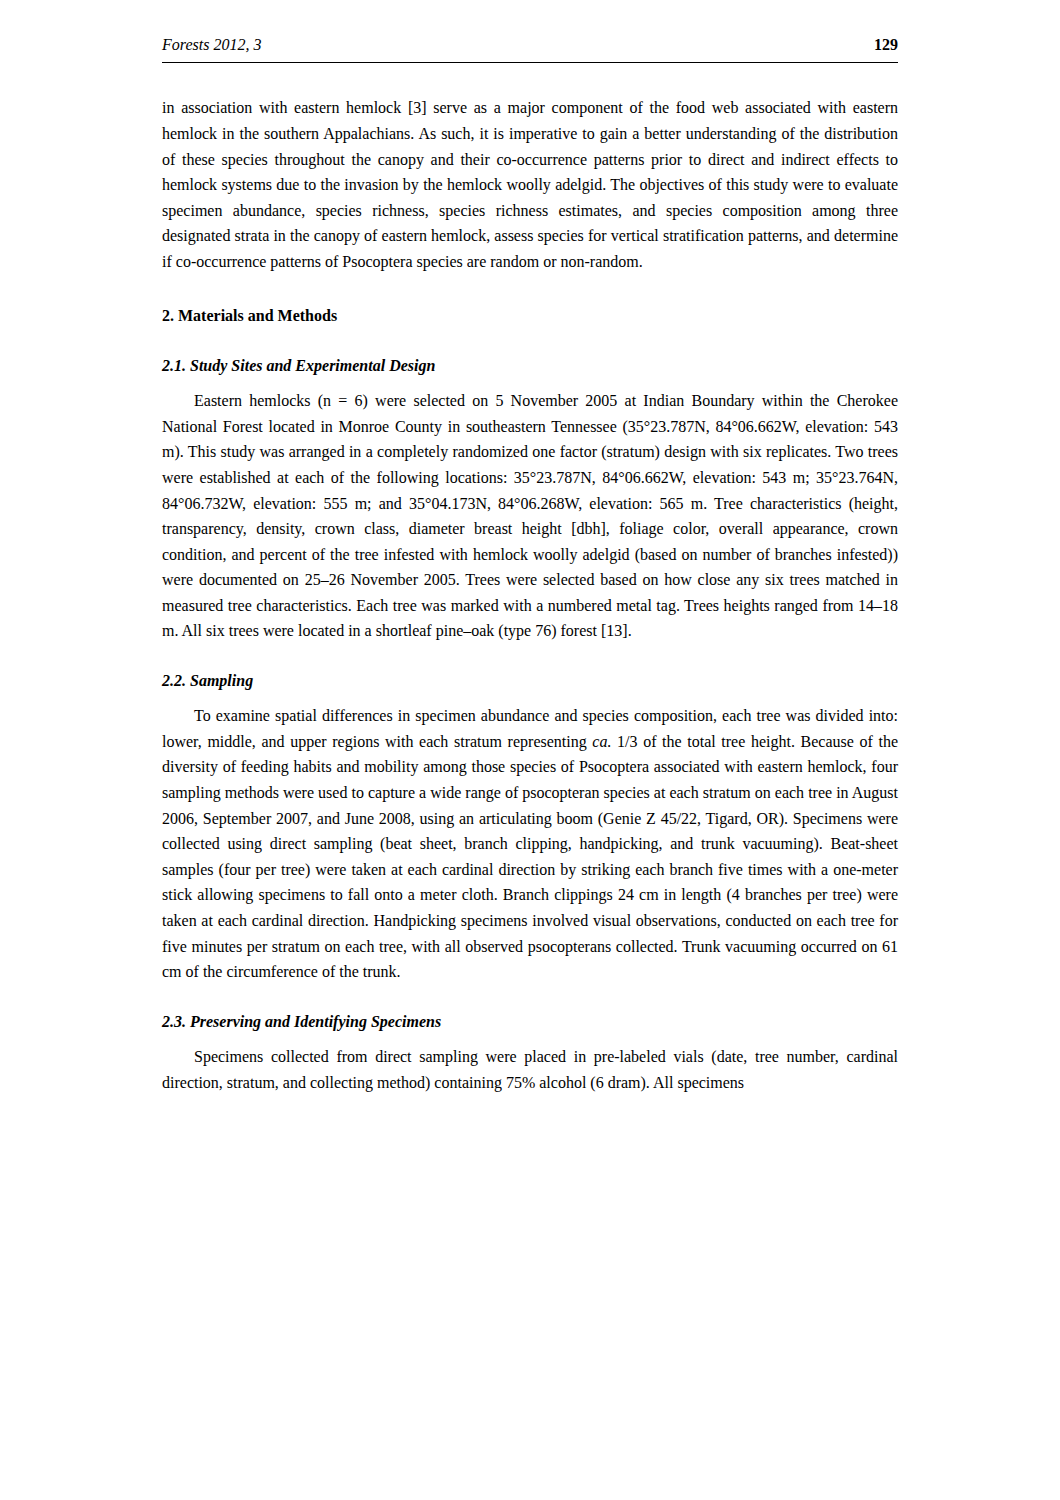Forests 2012, 3 129
in association with eastern hemlock [3] serve as a major component of the food web associated with eastern hemlock in the southern Appalachians. As such, it is imperative to gain a better understanding of the distribution of these species throughout the canopy and their co-occurrence patterns prior to direct and indirect effects to hemlock systems due to the invasion by the hemlock woolly adelgid. The objectives of this study were to evaluate specimen abundance, species richness, species richness estimates, and species composition among three designated strata in the canopy of eastern hemlock, assess species for vertical stratification patterns, and determine if co-occurrence patterns of Psocoptera species are random or non-random.
2. Materials and Methods
2.1. Study Sites and Experimental Design
Eastern hemlocks (n = 6) were selected on 5 November 2005 at Indian Boundary within the Cherokee National Forest located in Monroe County in southeastern Tennessee (35°23.787N, 84°06.662W, elevation: 543 m). This study was arranged in a completely randomized one factor (stratum) design with six replicates. Two trees were established at each of the following locations: 35°23.787N, 84°06.662W, elevation: 543 m; 35°23.764N, 84°06.732W, elevation: 555 m; and 35°04.173N, 84°06.268W, elevation: 565 m. Tree characteristics (height, transparency, density, crown class, diameter breast height [dbh], foliage color, overall appearance, crown condition, and percent of the tree infested with hemlock woolly adelgid (based on number of branches infested)) were documented on 25–26 November 2005. Trees were selected based on how close any six trees matched in measured tree characteristics. Each tree was marked with a numbered metal tag. Trees heights ranged from 14–18 m. All six trees were located in a shortleaf pine–oak (type 76) forest [13].
2.2. Sampling
To examine spatial differences in specimen abundance and species composition, each tree was divided into: lower, middle, and upper regions with each stratum representing ca. 1/3 of the total tree height. Because of the diversity of feeding habits and mobility among those species of Psocoptera associated with eastern hemlock, four sampling methods were used to capture a wide range of psocopteran species at each stratum on each tree in August 2006, September 2007, and June 2008, using an articulating boom (Genie Z 45/22, Tigard, OR). Specimens were collected using direct sampling (beat sheet, branch clipping, handpicking, and trunk vacuuming). Beat-sheet samples (four per tree) were taken at each cardinal direction by striking each branch five times with a one-meter stick allowing specimens to fall onto a meter cloth. Branch clippings 24 cm in length (4 branches per tree) were taken at each cardinal direction. Handpicking specimens involved visual observations, conducted on each tree for five minutes per stratum on each tree, with all observed psocopterans collected. Trunk vacuuming occurred on 61 cm of the circumference of the trunk.
2.3. Preserving and Identifying Specimens
Specimens collected from direct sampling were placed in pre-labeled vials (date, tree number, cardinal direction, stratum, and collecting method) containing 75% alcohol (6 dram). All specimens